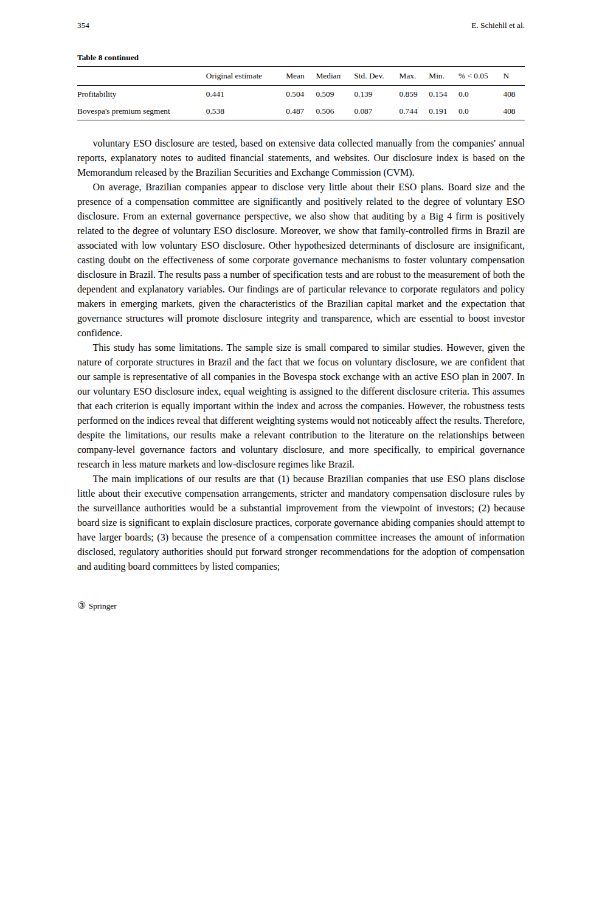354 E. Schiehll et al.
Table 8 continued
| | Original estimate | Mean | Median | Std. Dev. | Max. | Min. | % < 0.05 | N |
| --- | --- | --- | --- | --- | --- | --- | --- | --- |
| Profitability | 0.441 | 0.504 | 0.509 | 0.139 | 0.859 | 0.154 | 0.0 | 408 |
| Bovespa's premium segment | 0.538 | 0.487 | 0.506 | 0.087 | 0.744 | 0.191 | 0.0 | 408 |
voluntary ESO disclosure are tested, based on extensive data collected manually from the companies' annual reports, explanatory notes to audited financial statements, and websites. Our disclosure index is based on the Memorandum released by the Brazilian Securities and Exchange Commission (CVM).
On average, Brazilian companies appear to disclose very little about their ESO plans. Board size and the presence of a compensation committee are significantly and positively related to the degree of voluntary ESO disclosure. From an external governance perspective, we also show that auditing by a Big 4 firm is positively related to the degree of voluntary ESO disclosure. Moreover, we show that family-controlled firms in Brazil are associated with low voluntary ESO disclosure. Other hypothesized determinants of disclosure are insignificant, casting doubt on the effectiveness of some corporate governance mechanisms to foster voluntary compensation disclosure in Brazil. The results pass a number of specification tests and are robust to the measurement of both the dependent and explanatory variables. Our findings are of particular relevance to corporate regulators and policy makers in emerging markets, given the characteristics of the Brazilian capital market and the expectation that governance structures will promote disclosure integrity and transparence, which are essential to boost investor confidence.
This study has some limitations. The sample size is small compared to similar studies. However, given the nature of corporate structures in Brazil and the fact that we focus on voluntary disclosure, we are confident that our sample is representative of all companies in the Bovespa stock exchange with an active ESO plan in 2007. In our voluntary ESO disclosure index, equal weighting is assigned to the different disclosure criteria. This assumes that each criterion is equally important within the index and across the companies. However, the robustness tests performed on the indices reveal that different weighting systems would not noticeably affect the results. Therefore, despite the limitations, our results make a relevant contribution to the literature on the relationships between company-level governance factors and voluntary disclosure, and more specifically, to empirical governance research in less mature markets and low-disclosure regimes like Brazil.
The main implications of our results are that (1) because Brazilian companies that use ESO plans disclose little about their executive compensation arrangements, stricter and mandatory compensation disclosure rules by the surveillance authorities would be a substantial improvement from the viewpoint of investors; (2) because board size is significant to explain disclosure practices, corporate governance abiding companies should attempt to have larger boards; (3) because the presence of a compensation committee increases the amount of information disclosed, regulatory authorities should put forward stronger recommendations for the adoption of compensation and auditing board committees by listed companies;
③ Springer